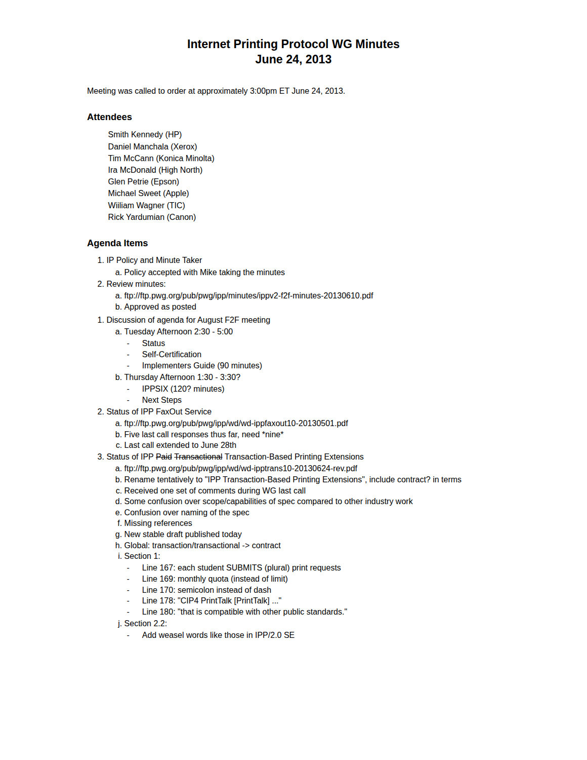Internet Printing Protocol WG Minutes
June 24, 2013
Meeting was called to order at approximately 3:00pm ET June 24, 2013.
Attendees
Smith Kennedy (HP)
Daniel Manchala (Xerox)
Tim McCann (Konica Minolta)
Ira McDonald (High North)
Glen Petrie (Epson)
Michael Sweet (Apple)
Wiiliam Wagner (TIC)
Rick Yardumian (Canon)
Agenda Items
IP Policy and Minute Taker
Policy accepted with Mike taking the minutes
Review minutes:
ftp://ftp.pwg.org/pub/pwg/ipp/minutes/ippv2-f2f-minutes-20130610.pdf
Approved as posted
Discussion of agenda for August F2F meeting
Tuesday Afternoon 2:30 - 5:00
Status
Self-Certification
Implementers Guide (90 minutes)
Thursday Afternoon 1:30 - 3:30?
IPPSIX (120? minutes)
Next Steps
Status of IPP FaxOut Service
ftp://ftp.pwg.org/pub/pwg/ipp/wd/wd-ippfaxout10-20130501.pdf
Five last call responses thus far, need *nine*
Last call extended to June 28th
Status of IPP Paid Transactional Transaction-Based Printing Extensions
ftp://ftp.pwg.org/pub/pwg/ipp/wd/wd-ipptrans10-20130624-rev.pdf
Rename tentatively to "IPP Transaction-Based Printing Extensions", include contract? in terms
Received one set of comments during WG last call
Some confusion over scope/capabilities of spec compared to other industry work
Confusion over naming of the spec
Missing references
New stable draft published today
Global: transaction/transactional -> contract
Section 1:
Line 167: each student SUBMITS (plural) print requests
Line 169: monthly quota (instead of limit)
Line 170: semicolon instead of dash
Line 178: "CIP4 PrintTalk [PrintTalk] ..."
Line 180: "that is compatible with other public standards."
Section 2.2:
Add weasel words like those in IPP/2.0 SE